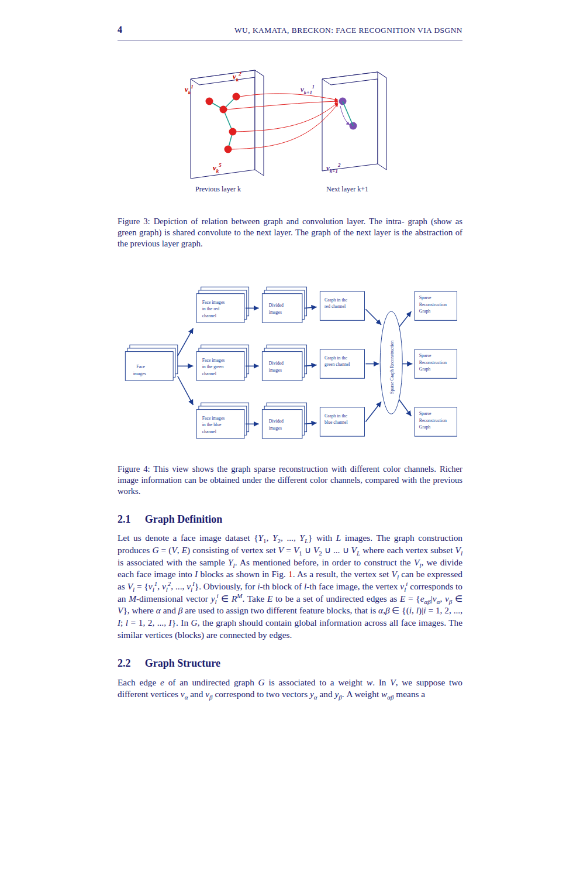4 WU, KAMATA, BRECKON: FACE RECOGNITION VIA DSGNN
vk1 vk2 vk5 vk+11 vk+12 Previous layer k Next layer k+1
Figure 3: Depiction of relation between graph and convolution layer. The intra- graph (show as green graph) is shared convolute to the next layer. The graph of the next layer is the abstraction of the previous layer graph.
Face images Face images in the red channel Face images in the green channel Face images in the blue channel Divided images Divided images Divided images Graph in the red channel Graph in the green channel Graph in the blue channel Sparse Graph Reconstruction Sparse Reconstruction Graph Sparse Reconstruction Graph Sparse Reconstruction Graph
Figure 4: This view shows the graph sparse reconstruction with different color channels. Richer image information can be obtained under the different color channels, compared with the previous works.
2.1 Graph Definition
Let us denote a face image dataset {Y1, Y2, ..., YL} with L images. The graph construction produces G = (V, E) consisting of vertex set V = V1 ∪ V2 ∪ ... ∪ VL where each vertex subset Vl is associated with the sample Yl. As mentioned before, in order to construct the Vl, we divide each face image into I blocks as shown in Fig. 1. As a result, the vertex set Vl can be expressed as Vl = {vl1, vl2, ..., vlI}. Obviously, for i-th block of l-th face image, the vertex vli corresponds to an M-dimensional vector yli ∈ RM. Take E to be a set of undirected edges as E = {eαβ|vα, vβ ∈ V}, where α and β are used to assign two different feature blocks, that is α,β ∈ {(i, l)|i = 1, 2, ..., I; l = 1, 2, ..., I}. In G, the graph should contain global information across all face images. The similar vertices (blocks) are connected by edges.
2.2 Graph Structure
Each edge e of an undirected graph G is associated to a weight w. In V, we suppose two different vertices vα and vβ correspond to two vectors yα and yβ. A weight wαβ means a